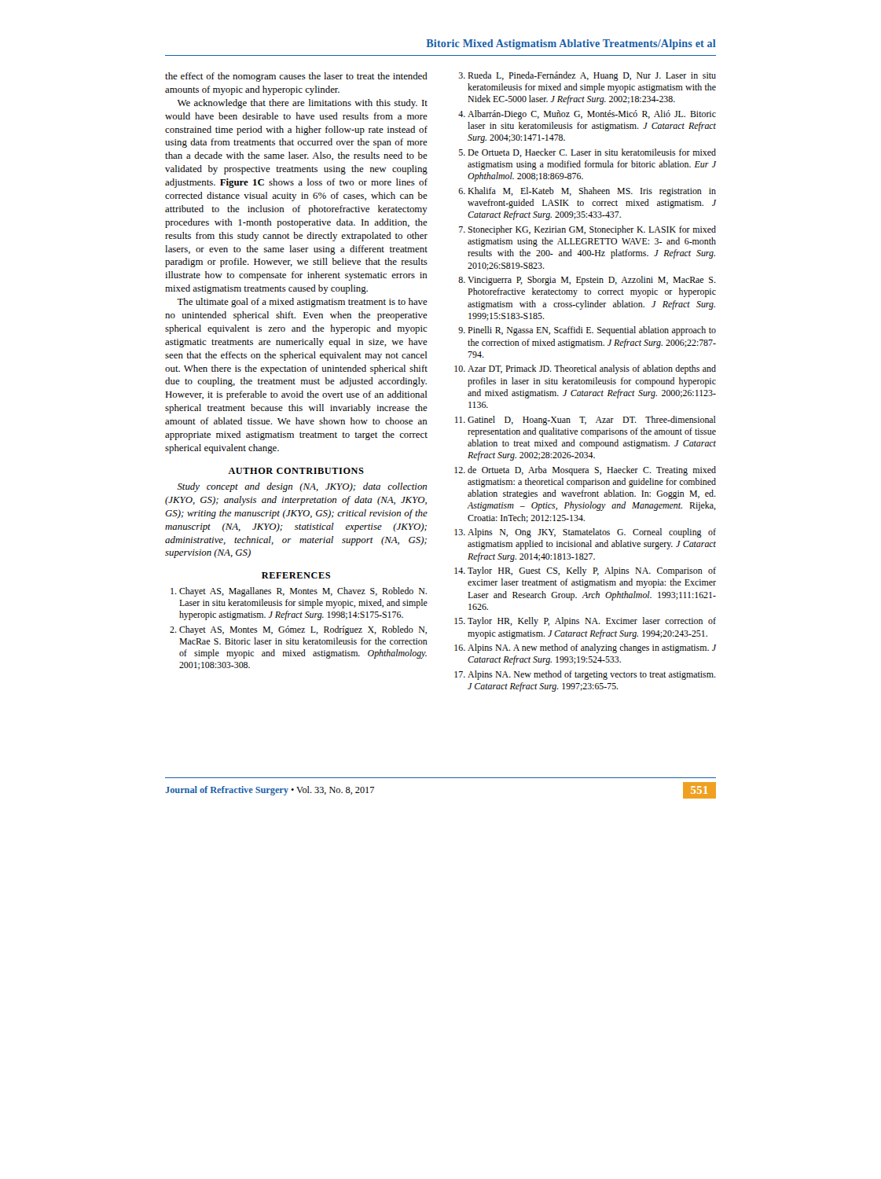Bitoric Mixed Astigmatism Ablative Treatments/Alpins et al
the effect of the nomogram causes the laser to treat the intended amounts of myopic and hyperopic cylinder.
We acknowledge that there are limitations with this study. It would have been desirable to have used results from a more constrained time period with a higher follow-up rate instead of using data from treatments that occurred over the span of more than a decade with the same laser. Also, the results need to be validated by prospective treatments using the new coupling adjustments. Figure 1C shows a loss of two or more lines of corrected distance visual acuity in 6% of cases, which can be attributed to the inclusion of photorefractive keratectomy procedures with 1-month postoperative data. In addition, the results from this study cannot be directly extrapolated to other lasers, or even to the same laser using a different treatment paradigm or profile. However, we still believe that the results illustrate how to compensate for inherent systematic errors in mixed astigmatism treatments caused by coupling.
The ultimate goal of a mixed astigmatism treatment is to have no unintended spherical shift. Even when the preoperative spherical equivalent is zero and the hyperopic and myopic astigmatic treatments are numerically equal in size, we have seen that the effects on the spherical equivalent may not cancel out. When there is the expectation of unintended spherical shift due to coupling, the treatment must be adjusted accordingly. However, it is preferable to avoid the overt use of an additional spherical treatment because this will invariably increase the amount of ablated tissue. We have shown how to choose an appropriate mixed astigmatism treatment to target the correct spherical equivalent change.
AUTHOR CONTRIBUTIONS
Study concept and design (NA, JKYO); data collection (JKYO, GS); analysis and interpretation of data (NA, JKYO, GS); writing the manuscript (JKYO, GS); critical revision of the manuscript (NA, JKYO); statistical expertise (JKYO); administrative, technical, or material support (NA, GS); supervision (NA, GS)
REFERENCES
Chayet AS, Magallanes R, Montes M, Chavez S, Robledo N. Laser in situ keratomileusis for simple myopic, mixed, and simple hyperopic astigmatism. J Refract Surg. 1998;14:S175-S176.
Chayet AS, Montes M, Gómez L, Rodríguez X, Robledo N, MacRae S. Bitoric laser in situ keratomileusis for the correction of simple myopic and mixed astigmatism. Ophthalmology. 2001;108:303-308.
Rueda L, Pineda-Fernández A, Huang D, Nur J. Laser in situ keratomileusis for mixed and simple myopic astigmatism with the Nidek EC-5000 laser. J Refract Surg. 2002;18:234-238.
Albarrán-Diego C, Muñoz G, Montés-Micó R, Alió JL. Bitoric laser in situ keratomileusis for astigmatism. J Cataract Refract Surg. 2004;30:1471-1478.
De Ortueta D, Haecker C. Laser in situ keratomileusis for mixed astigmatism using a modified formula for bitoric ablation. Eur J Ophthalmol. 2008;18:869-876.
Khalifa M, El-Kateb M, Shaheen MS. Iris registration in wavefront-guided LASIK to correct mixed astigmatism. J Cataract Refract Surg. 2009;35:433-437.
Stonecipher KG, Kezirian GM, Stonecipher K. LASIK for mixed astigmatism using the ALLEGRETTO WAVE: 3- and 6-month results with the 200- and 400-Hz platforms. J Refract Surg. 2010;26:S819-S823.
Vinciguerra P, Sborgia M, Epstein D, Azzolini M, MacRae S. Photorefractive keratectomy to correct myopic or hyperopic astigmatism with a cross-cylinder ablation. J Refract Surg. 1999;15:S183-S185.
Pinelli R, Ngassa EN, Scaffidi E. Sequential ablation approach to the correction of mixed astigmatism. J Refract Surg. 2006;22:787-794.
Azar DT, Primack JD. Theoretical analysis of ablation depths and profiles in laser in situ keratomileusis for compound hyperopic and mixed astigmatism. J Cataract Refract Surg. 2000;26:1123-1136.
Gatinel D, Hoang-Xuan T, Azar DT. Three-dimensional representation and qualitative comparisons of the amount of tissue ablation to treat mixed and compound astigmatism. J Cataract Refract Surg. 2002;28:2026-2034.
de Ortueta D, Arba Mosquera S, Haecker C. Treating mixed astigmatism: a theoretical comparison and guideline for combined ablation strategies and wavefront ablation. In: Goggin M, ed. Astigmatism – Optics, Physiology and Management. Rijeka, Croatia: InTech; 2012:125-134.
Alpins N, Ong JKY, Stamatelatos G. Corneal coupling of astigmatism applied to incisional and ablative surgery. J Cataract Refract Surg. 2014;40:1813-1827.
Taylor HR, Guest CS, Kelly P, Alpins NA. Comparison of excimer laser treatment of astigmatism and myopia: the Excimer Laser and Research Group. Arch Ophthalmol. 1993;111:1621-1626.
Taylor HR, Kelly P, Alpins NA. Excimer laser correction of myopic astigmatism. J Cataract Refract Surg. 1994;20:243-251.
Alpins NA. A new method of analyzing changes in astigmatism. J Cataract Refract Surg. 1993;19:524-533.
Alpins NA. New method of targeting vectors to treat astigmatism. J Cataract Refract Surg. 1997;23:65-75.
Journal of Refractive Surgery • Vol. 33, No. 8, 2017
551